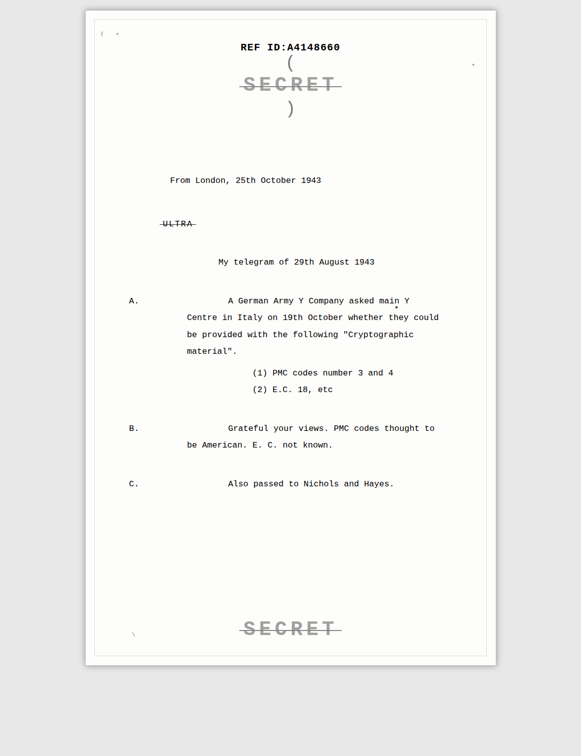ℓ • •
REF ID:A4148660
( SECRET )
From London, 25th October 1943
ULTRA
My telegram of 29th August 1943
A.
A German Army Y Company asked main Y Centre in Italy on 19th October whether they could be provided with the following "Cryptographic material".
(1) PMC codes number 3 and 4
(2) E.C. 18, etc
B.
Grateful your views. PMC codes thought to be American. E. C. not known.
C.
Also passed to Nichols and Hayes.
•
SECRET
\